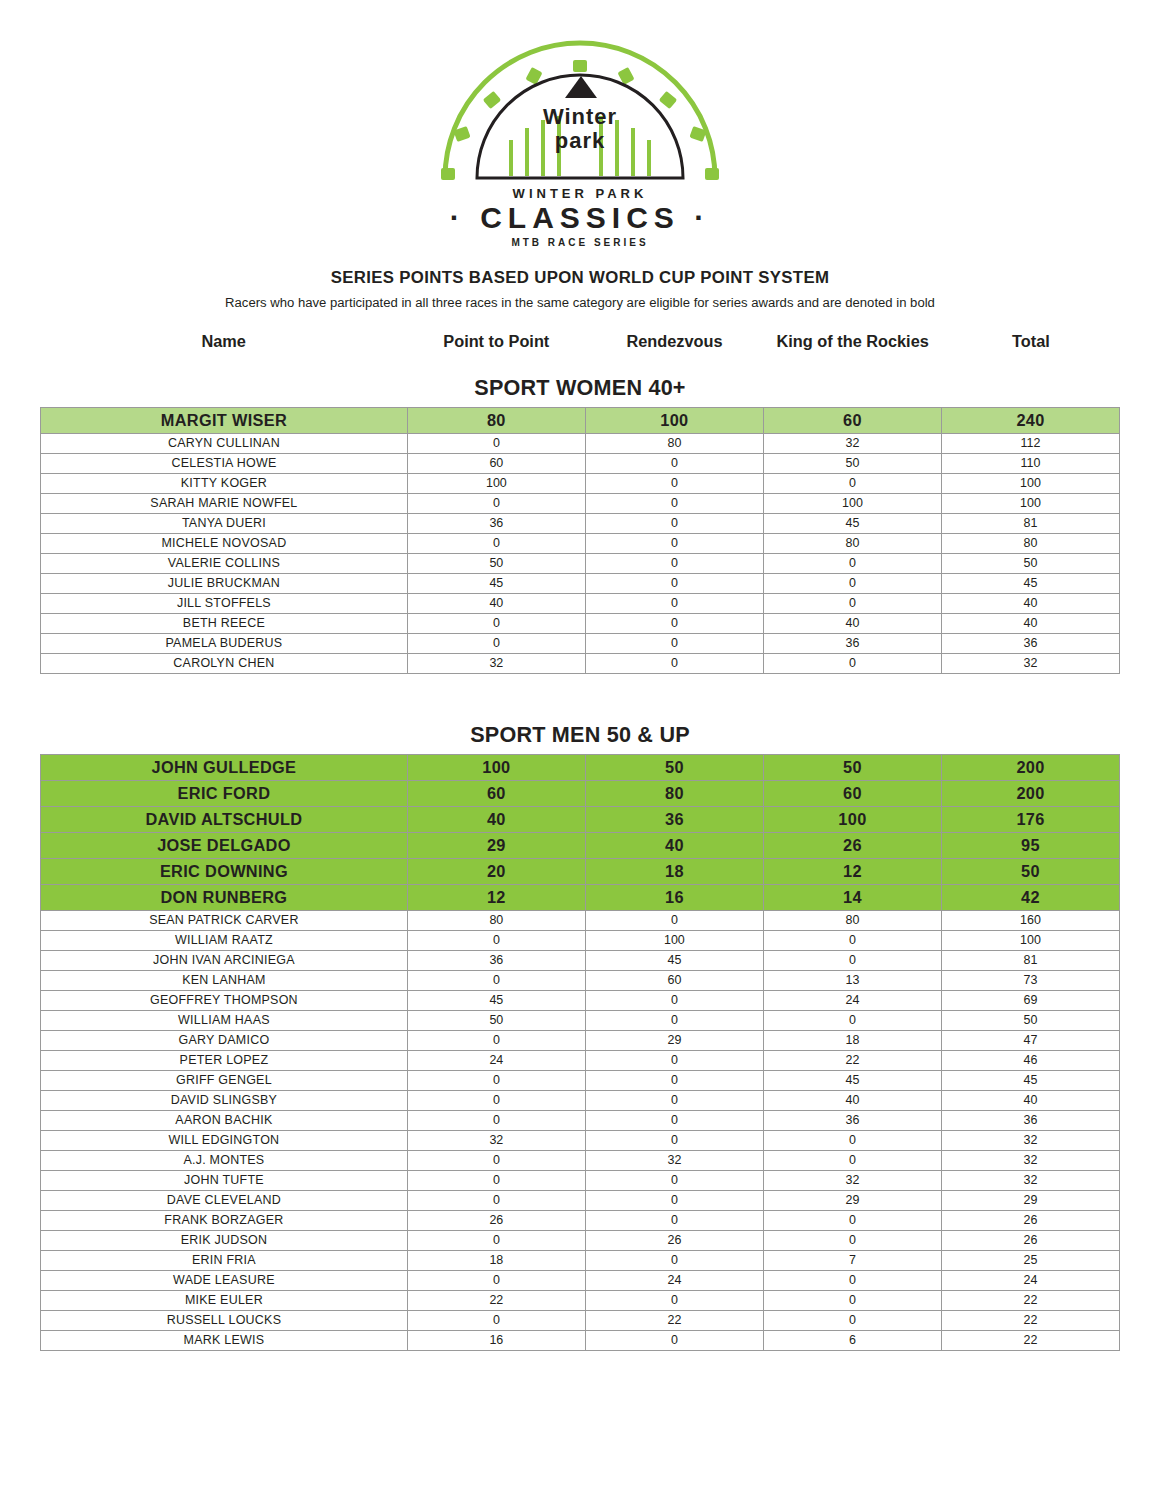Winter Park Classics MTB Race Series Winter park WINTER PARK · CLASSICS · MTB RACE SERIES
Series points based upon World Cup point system
Racers who have participated in all three races in the same category are eligible for series awards and are denoted in bold
| Name | Point to Point | Rendezvous | King of the Rockies | Total |
| --- | --- | --- | --- | --- |
Sport Women 40+
| MARGIT WISER | 80 | 100 | 60 | 240 |
| CARYN CULLINAN | 0 | 80 | 32 | 112 |
| CELESTIA HOWE | 60 | 0 | 50 | 110 |
| KITTY KOGER | 100 | 0 | 0 | 100 |
| SARAH MARIE NOWFEL | 0 | 0 | 100 | 100 |
| TANYA DUERI | 36 | 0 | 45 | 81 |
| MICHELE NOVOSAD | 0 | 0 | 80 | 80 |
| VALERIE COLLINS | 50 | 0 | 0 | 50 |
| JULIE BRUCKMAN | 45 | 0 | 0 | 45 |
| JILL STOFFELS | 40 | 0 | 0 | 40 |
| BETH REECE | 0 | 0 | 40 | 40 |
| PAMELA BUDERUS | 0 | 0 | 36 | 36 |
| CAROLYN CHEN | 32 | 0 | 0 | 32 |
Sport Men 50 & Up
| JOHN GULLEDGE | 100 | 50 | 50 | 200 |
| ERIC FORD | 60 | 80 | 60 | 200 |
| DAVID ALTSCHULD | 40 | 36 | 100 | 176 |
| JOSE DELGADO | 29 | 40 | 26 | 95 |
| ERIC DOWNING | 20 | 18 | 12 | 50 |
| DON RUNBERG | 12 | 16 | 14 | 42 |
| SEAN PATRICK CARVER | 80 | 0 | 80 | 160 |
| WILLIAM RAATZ | 0 | 100 | 0 | 100 |
| JOHN IVAN ARCINIEGA | 36 | 45 | 0 | 81 |
| KEN LANHAM | 0 | 60 | 13 | 73 |
| GEOFFREY THOMPSON | 45 | 0 | 24 | 69 |
| WILLIAM HAAS | 50 | 0 | 0 | 50 |
| GARY DAMICO | 0 | 29 | 18 | 47 |
| PETER LOPEZ | 24 | 0 | 22 | 46 |
| GRIFF GENGEL | 0 | 0 | 45 | 45 |
| DAVID SLINGSBY | 0 | 0 | 40 | 40 |
| AARON BACHIK | 0 | 0 | 36 | 36 |
| WILL EDGINGTON | 32 | 0 | 0 | 32 |
| A.J. MONTES | 0 | 32 | 0 | 32 |
| JOHN TUFTE | 0 | 0 | 32 | 32 |
| DAVE CLEVELAND | 0 | 0 | 29 | 29 |
| FRANK BORZAGER | 26 | 0 | 0 | 26 |
| ERIK JUDSON | 0 | 26 | 0 | 26 |
| ERIN FRIA | 18 | 0 | 7 | 25 |
| WADE LEASURE | 0 | 24 | 0 | 24 |
| MIKE EULER | 22 | 0 | 0 | 22 |
| RUSSELL LOUCKS | 0 | 22 | 0 | 22 |
| MARK LEWIS | 16 | 0 | 6 | 22 |